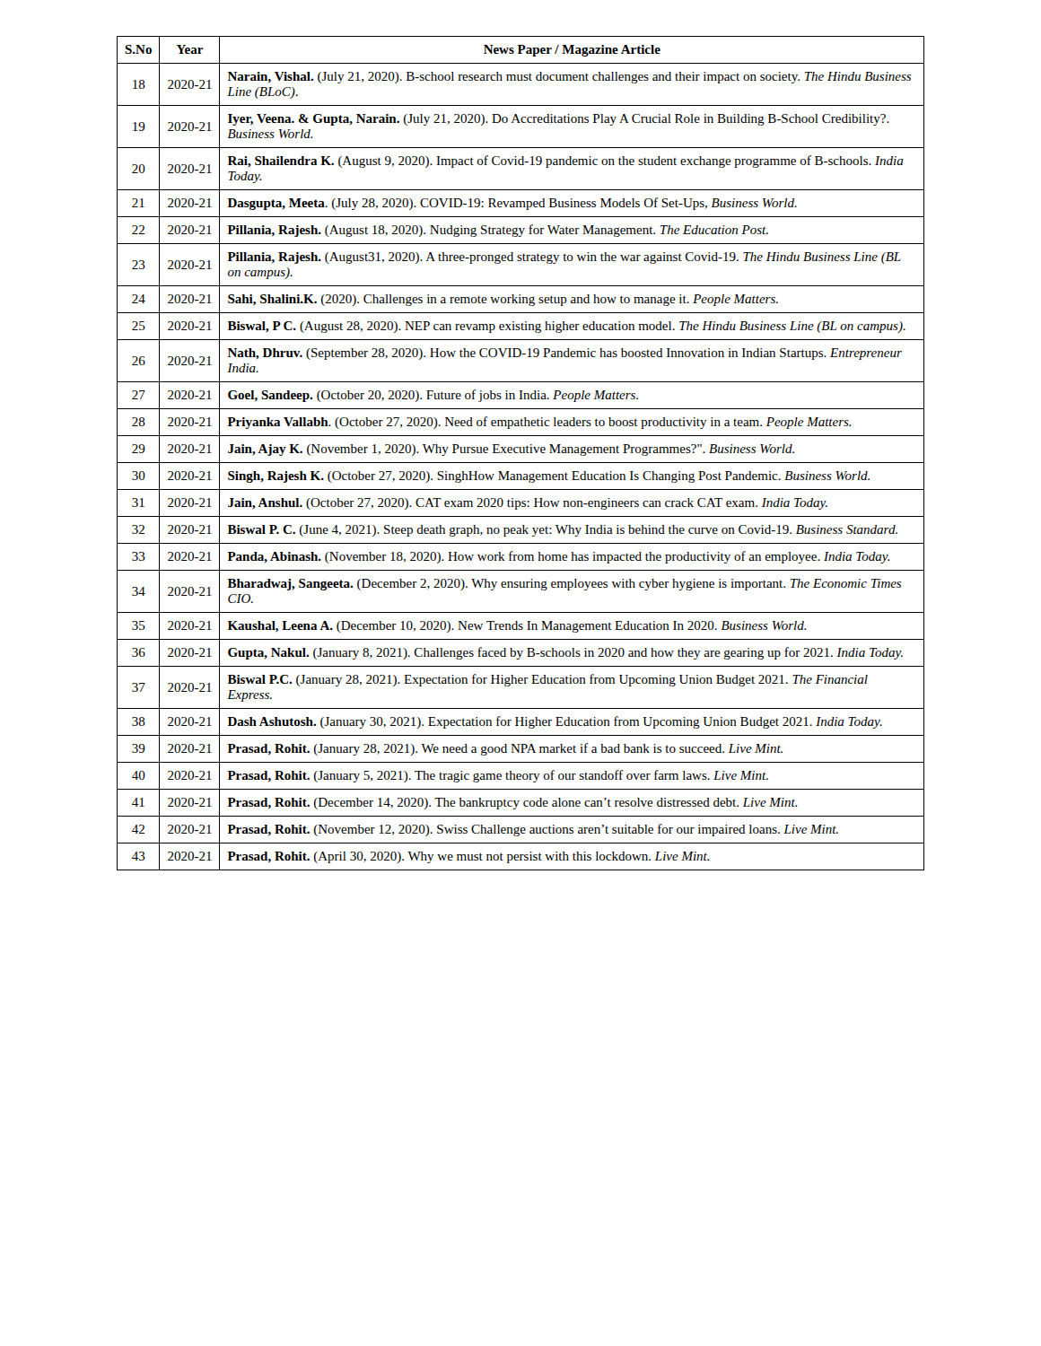| S.No | Year | News Paper / Magazine Article |
| --- | --- | --- |
| 18 | 2020-21 | Narain, Vishal. (July 21, 2020). B-school research must document challenges and their impact on society. The Hindu Business Line (BLoC) . |
| 19 | 2020-21 | Iyer, Veena. & Gupta, Narain. (July 21, 2020). Do Accreditations Play A Crucial Role in Building B-School Credibility?. Business World. |
| 20 | 2020-21 | Rai, Shailendra K. (August 9, 2020). Impact of Covid-19 pandemic on the student exchange programme of B-schools. India Today. |
| 21 | 2020-21 | Dasgupta, Meeta . (July 28, 2020). COVID-19: Revamped Business Models Of Set-Ups, Business World. |
| 22 | 2020-21 | Pillania, Rajesh. (August 18, 2020). Nudging Strategy for Water Management. The Education Post. |
| 23 | 2020-21 | Pillania, Rajesh. (August31, 2020). A three-pronged strategy to win the war against Covid-19. The Hindu Business Line (BL on campus). |
| 24 | 2020-21 | Sahi, Shalini.K. (2020). Challenges in a remote working setup and how to manage it. People Matters. |
| 25 | 2020-21 | Biswal, P C. (August 28, 2020). NEP can revamp existing higher education model. The Hindu Business Line (BL on campus). |
| 26 | 2020-21 | Nath, Dhruv. (September 28, 2020). How the COVID-19 Pandemic has boosted Innovation in Indian Startups. Entrepreneur India. |
| 27 | 2020-21 | Goel, Sandeep. (October 20, 2020). Future of jobs in India. People Matters. |
| 28 | 2020-21 | Priyanka Vallabh . (October 27, 2020). Need of empathetic leaders to boost productivity in a team. People Matters. |
| 29 | 2020-21 | Jain, Ajay K. (November 1, 2020). Why Pursue Executive Management Programmes?". Business World. |
| 30 | 2020-21 | Singh, Rajesh K. (October 27, 2020). SinghHow Management Education Is Changing Post Pandemic. Business World. |
| 31 | 2020-21 | Jain, Anshul. (October 27, 2020). CAT exam 2020 tips: How non-engineers can crack CAT exam. India Today. |
| 32 | 2020-21 | Biswal P. C. (June 4, 2021). Steep death graph, no peak yet: Why India is behind the curve on Covid-19. Business Standard. |
| 33 | 2020-21 | Panda, Abinash. (November 18, 2020). How work from home has impacted the productivity of an employee. India Today. |
| 34 | 2020-21 | Bharadwaj, Sangeeta. (December 2, 2020). Why ensuring employees with cyber hygiene is important. The Economic Times CIO. |
| 35 | 2020-21 | Kaushal, Leena A. (December 10, 2020). New Trends In Management Education In 2020. Business World. |
| 36 | 2020-21 | Gupta, Nakul. (January 8, 2021). Challenges faced by B-schools in 2020 and how they are gearing up for 2021. India Today. |
| 37 | 2020-21 | Biswal P.C. (January 28, 2021). Expectation for Higher Education from Upcoming Union Budget 2021. The Financial Express. |
| 38 | 2020-21 | Dash Ashutosh. (January 30, 2021). Expectation for Higher Education from Upcoming Union Budget 2021. India Today. |
| 39 | 2020-21 | Prasad, Rohit. (January 28, 2021). We need a good NPA market if a bad bank is to succeed. Live Mint. |
| 40 | 2020-21 | Prasad, Rohit. (January 5, 2021). The tragic game theory of our standoff over farm laws. Live Mint. |
| 41 | 2020-21 | Prasad, Rohit. (December 14, 2020). The bankruptcy code alone can’t resolve distressed debt. Live Mint. |
| 42 | 2020-21 | Prasad, Rohit. (November 12, 2020). Swiss Challenge auctions aren’t suitable for our impaired loans. Live Mint. |
| 43 | 2020-21 | Prasad, Rohit. (April 30, 2020). Why we must not persist with this lockdown. Live Mint. |